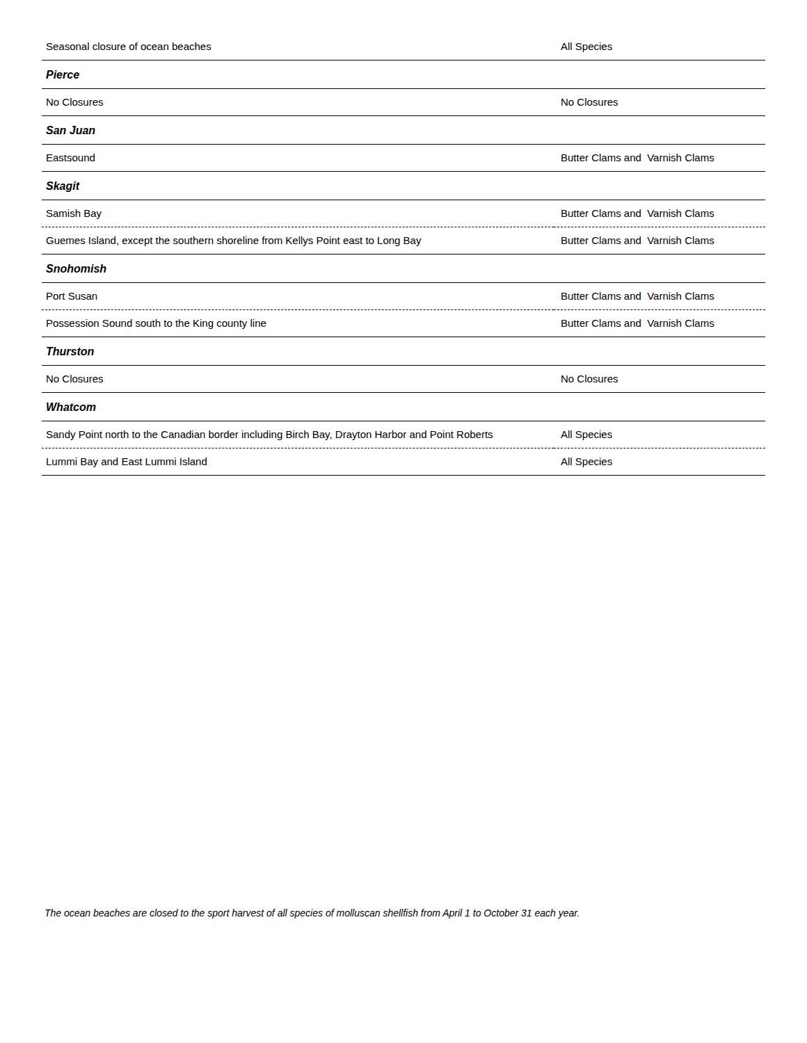| Seasonal closure of ocean beaches | All Species |
| Pierce |
| No Closures | No Closures |
| San Juan |
| Eastsound | Butter Clams and Varnish Clams |
| Skagit |
| Samish Bay | Butter Clams and Varnish Clams |
| Guemes Island, except the southern shoreline from Kellys Point east to Long Bay | Butter Clams and Varnish Clams |
| Snohomish |
| Port Susan | Butter Clams and Varnish Clams |
| Possession Sound south to the King county line | Butter Clams and Varnish Clams |
| Thurston |
| No Closures | No Closures |
| Whatcom |
| Sandy Point north to the Canadian border including Birch Bay, Drayton Harbor and Point Roberts | All Species |
| Lummi Bay and East Lummi Island | All Species |
The ocean beaches are closed to the sport harvest of all species of molluscan shellfish from April 1 to October 31 each year.